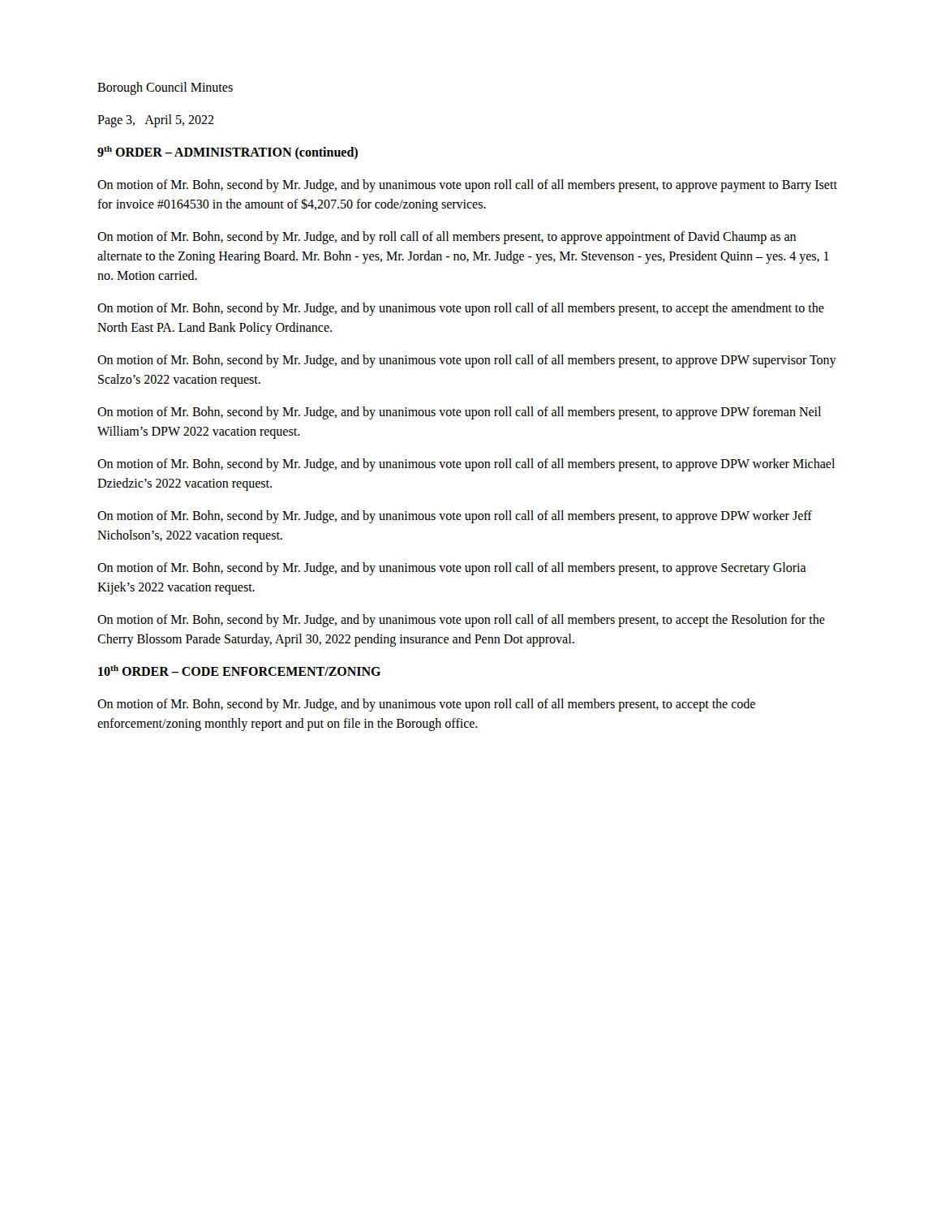Borough Council Minutes
Page 3, April 5, 2022
9th ORDER – ADMINISTRATION (continued)
On motion of Mr. Bohn, second by Mr. Judge, and by unanimous vote upon roll call of all members present, to approve payment to Barry Isett for invoice #0164530 in the amount of $4,207.50 for code/zoning services.
On motion of Mr. Bohn, second by Mr. Judge, and by roll call of all members present, to approve appointment of David Chaump as an alternate to the Zoning Hearing Board. Mr. Bohn - yes, Mr. Jordan - no, Mr. Judge - yes, Mr. Stevenson - yes, President Quinn – yes. 4 yes, 1 no. Motion carried.
On motion of Mr. Bohn, second by Mr. Judge, and by unanimous vote upon roll call of all members present, to accept the amendment to the North East PA. Land Bank Policy Ordinance.
On motion of Mr. Bohn, second by Mr. Judge, and by unanimous vote upon roll call of all members present, to approve DPW supervisor Tony Scalzo’s 2022 vacation request.
On motion of Mr. Bohn, second by Mr. Judge, and by unanimous vote upon roll call of all members present, to approve DPW foreman Neil William’s DPW 2022 vacation request.
On motion of Mr. Bohn, second by Mr. Judge, and by unanimous vote upon roll call of all members present, to approve DPW worker Michael Dziedzic’s 2022 vacation request.
On motion of Mr. Bohn, second by Mr. Judge, and by unanimous vote upon roll call of all members present, to approve DPW worker Jeff Nicholson’s, 2022 vacation request.
On motion of Mr. Bohn, second by Mr. Judge, and by unanimous vote upon roll call of all members present, to approve Secretary Gloria Kijek’s 2022 vacation request.
On motion of Mr. Bohn, second by Mr. Judge, and by unanimous vote upon roll call of all members present, to accept the Resolution for the Cherry Blossom Parade Saturday, April 30, 2022 pending insurance and Penn Dot approval.
10th ORDER – CODE ENFORCEMENT/ZONING
On motion of Mr. Bohn, second by Mr. Judge, and by unanimous vote upon roll call of all members present, to accept the code enforcement/zoning monthly report and put on file in the Borough office.